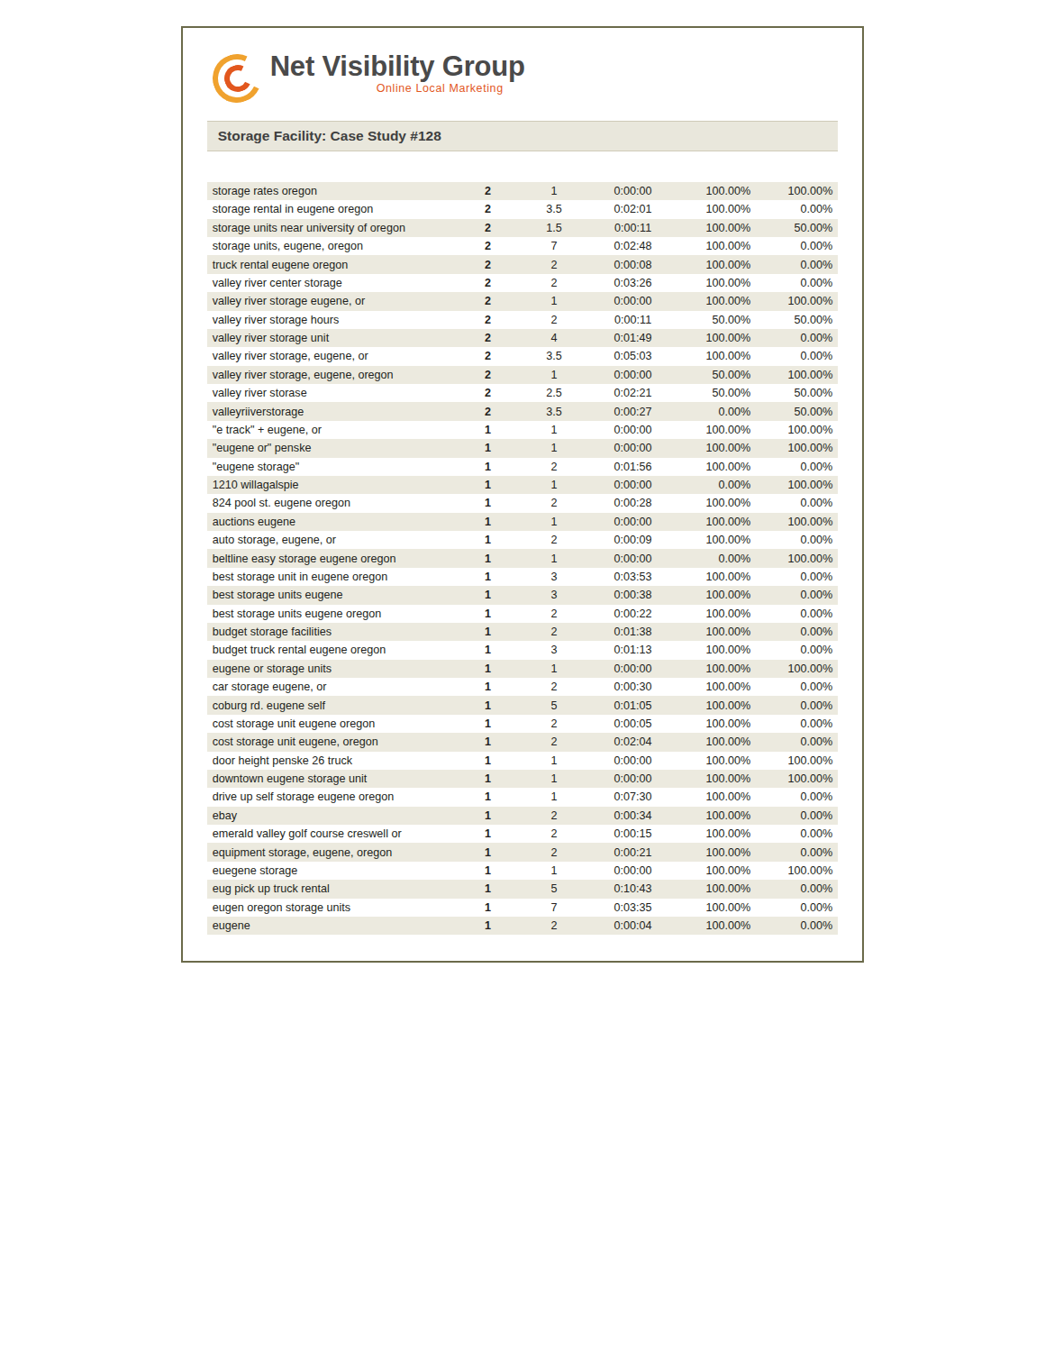Net Visibility Group
Online Local Marketing
Storage Facility: Case Study #128
| storage rates oregon | 2 | 1 | 0:00:00 | 100.00% | 100.00% |
| storage rental in eugene oregon | 2 | 3.5 | 0:02:01 | 100.00% | 0.00% |
| storage units near university of oregon | 2 | 1.5 | 0:00:11 | 100.00% | 50.00% |
| storage units, eugene, oregon | 2 | 7 | 0:02:48 | 100.00% | 0.00% |
| truck rental eugene oregon | 2 | 2 | 0:00:08 | 100.00% | 0.00% |
| valley river center storage | 2 | 2 | 0:03:26 | 100.00% | 0.00% |
| valley river storage eugene, or | 2 | 1 | 0:00:00 | 100.00% | 100.00% |
| valley river storage hours | 2 | 2 | 0:00:11 | 50.00% | 50.00% |
| valley river storage unit | 2 | 4 | 0:01:49 | 100.00% | 0.00% |
| valley river storage, eugene, or | 2 | 3.5 | 0:05:03 | 100.00% | 0.00% |
| valley river storage, eugene, oregon | 2 | 1 | 0:00:00 | 50.00% | 100.00% |
| valley river storase | 2 | 2.5 | 0:02:21 | 50.00% | 50.00% |
| valleyriiverstorage | 2 | 3.5 | 0:00:27 | 0.00% | 50.00% |
| "e track" + eugene, or | 1 | 1 | 0:00:00 | 100.00% | 100.00% |
| "eugene or" penske | 1 | 1 | 0:00:00 | 100.00% | 100.00% |
| "eugene storage" | 1 | 2 | 0:01:56 | 100.00% | 0.00% |
| 1210 willagalspie | 1 | 1 | 0:00:00 | 0.00% | 100.00% |
| 824 pool st. eugene oregon | 1 | 2 | 0:00:28 | 100.00% | 0.00% |
| auctions eugene | 1 | 1 | 0:00:00 | 100.00% | 100.00% |
| auto storage, eugene, or | 1 | 2 | 0:00:09 | 100.00% | 0.00% |
| beltline easy storage eugene oregon | 1 | 1 | 0:00:00 | 0.00% | 100.00% |
| best storage unit in eugene oregon | 1 | 3 | 0:03:53 | 100.00% | 0.00% |
| best storage units eugene | 1 | 3 | 0:00:38 | 100.00% | 0.00% |
| best storage units eugene oregon | 1 | 2 | 0:00:22 | 100.00% | 0.00% |
| budget storage facilities | 1 | 2 | 0:01:38 | 100.00% | 0.00% |
| budget truck rental eugene oregon | 1 | 3 | 0:01:13 | 100.00% | 0.00% |
| eugene or storage units | 1 | 1 | 0:00:00 | 100.00% | 100.00% |
| car storage eugene, or | 1 | 2 | 0:00:30 | 100.00% | 0.00% |
| coburg rd. eugene self | 1 | 5 | 0:01:05 | 100.00% | 0.00% |
| cost storage unit eugene oregon | 1 | 2 | 0:00:05 | 100.00% | 0.00% |
| cost storage unit eugene, oregon | 1 | 2 | 0:02:04 | 100.00% | 0.00% |
| door height penske 26 truck | 1 | 1 | 0:00:00 | 100.00% | 100.00% |
| downtown eugene storage unit | 1 | 1 | 0:00:00 | 100.00% | 100.00% |
| drive up self storage eugene oregon | 1 | 1 | 0:07:30 | 100.00% | 0.00% |
| ebay | 1 | 2 | 0:00:34 | 100.00% | 0.00% |
| emerald valley golf course creswell or | 1 | 2 | 0:00:15 | 100.00% | 0.00% |
| equipment storage, eugene, oregon | 1 | 2 | 0:00:21 | 100.00% | 0.00% |
| euegene storage | 1 | 1 | 0:00:00 | 100.00% | 100.00% |
| eug pick up truck rental | 1 | 5 | 0:10:43 | 100.00% | 0.00% |
| eugen oregon storage units | 1 | 7 | 0:03:35 | 100.00% | 0.00% |
| eugene | 1 | 2 | 0:00:04 | 100.00% | 0.00% |